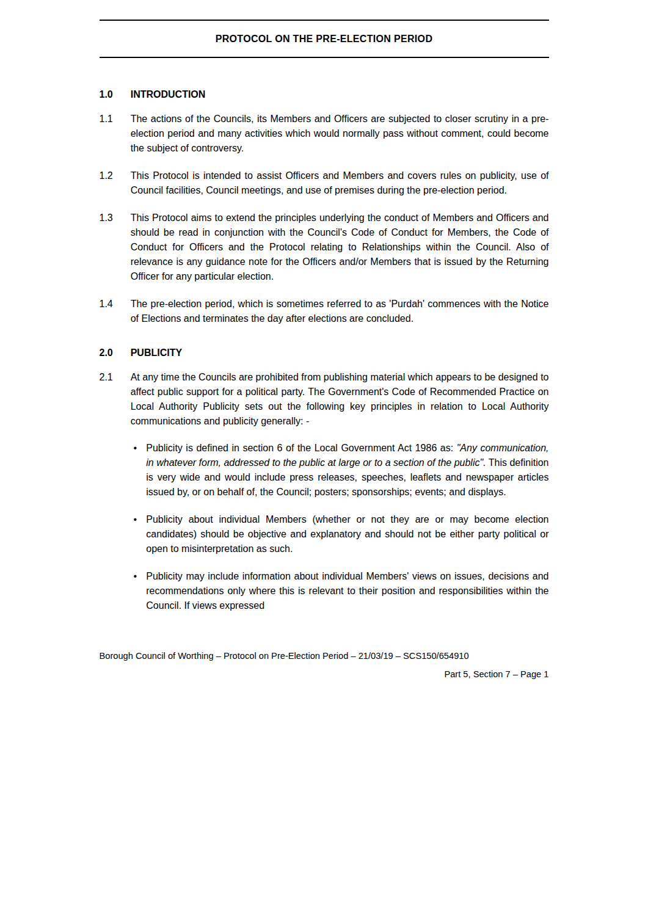PROTOCOL ON THE PRE-ELECTION PERIOD
1.0 INTRODUCTION
1.1
The actions of the Councils, its Members and Officers are subjected to closer scrutiny in a pre-election period and many activities which would normally pass without comment, could become the subject of controversy.
1.2
This Protocol is intended to assist Officers and Members and covers rules on publicity, use of Council facilities, Council meetings, and use of premises during the pre-election period.
1.3
This Protocol aims to extend the principles underlying the conduct of Members and Officers and should be read in conjunction with the Council's Code of Conduct for Members, the Code of Conduct for Officers and the Protocol relating to Relationships within the Council. Also of relevance is any guidance note for the Officers and/or Members that is issued by the Returning Officer for any particular election.
1.4
The pre-election period, which is sometimes referred to as 'Purdah' commences with the Notice of Elections and terminates the day after elections are concluded.
2.0 PUBLICITY
2.1
At any time the Councils are prohibited from publishing material which appears to be designed to affect public support for a political party. The Government's Code of Recommended Practice on Local Authority Publicity sets out the following key principles in relation to Local Authority communications and publicity generally: -
Publicity is defined in section 6 of the Local Government Act 1986 as: "Any communication, in whatever form, addressed to the public at large or to a section of the public". This definition is very wide and would include press releases, speeches, leaflets and newspaper articles issued by, or on behalf of, the Council; posters; sponsorships; events; and displays.
Publicity about individual Members (whether or not they are or may become election candidates) should be objective and explanatory and should not be either party political or open to misinterpretation as such.
Publicity may include information about individual Members' views on issues, decisions and recommendations only where this is relevant to their position and responsibilities within the Council. If views expressed
Borough Council of Worthing – Protocol on Pre-Election Period – 21/03/19 – SCS150/654910
Part 5, Section 7 – Page 1